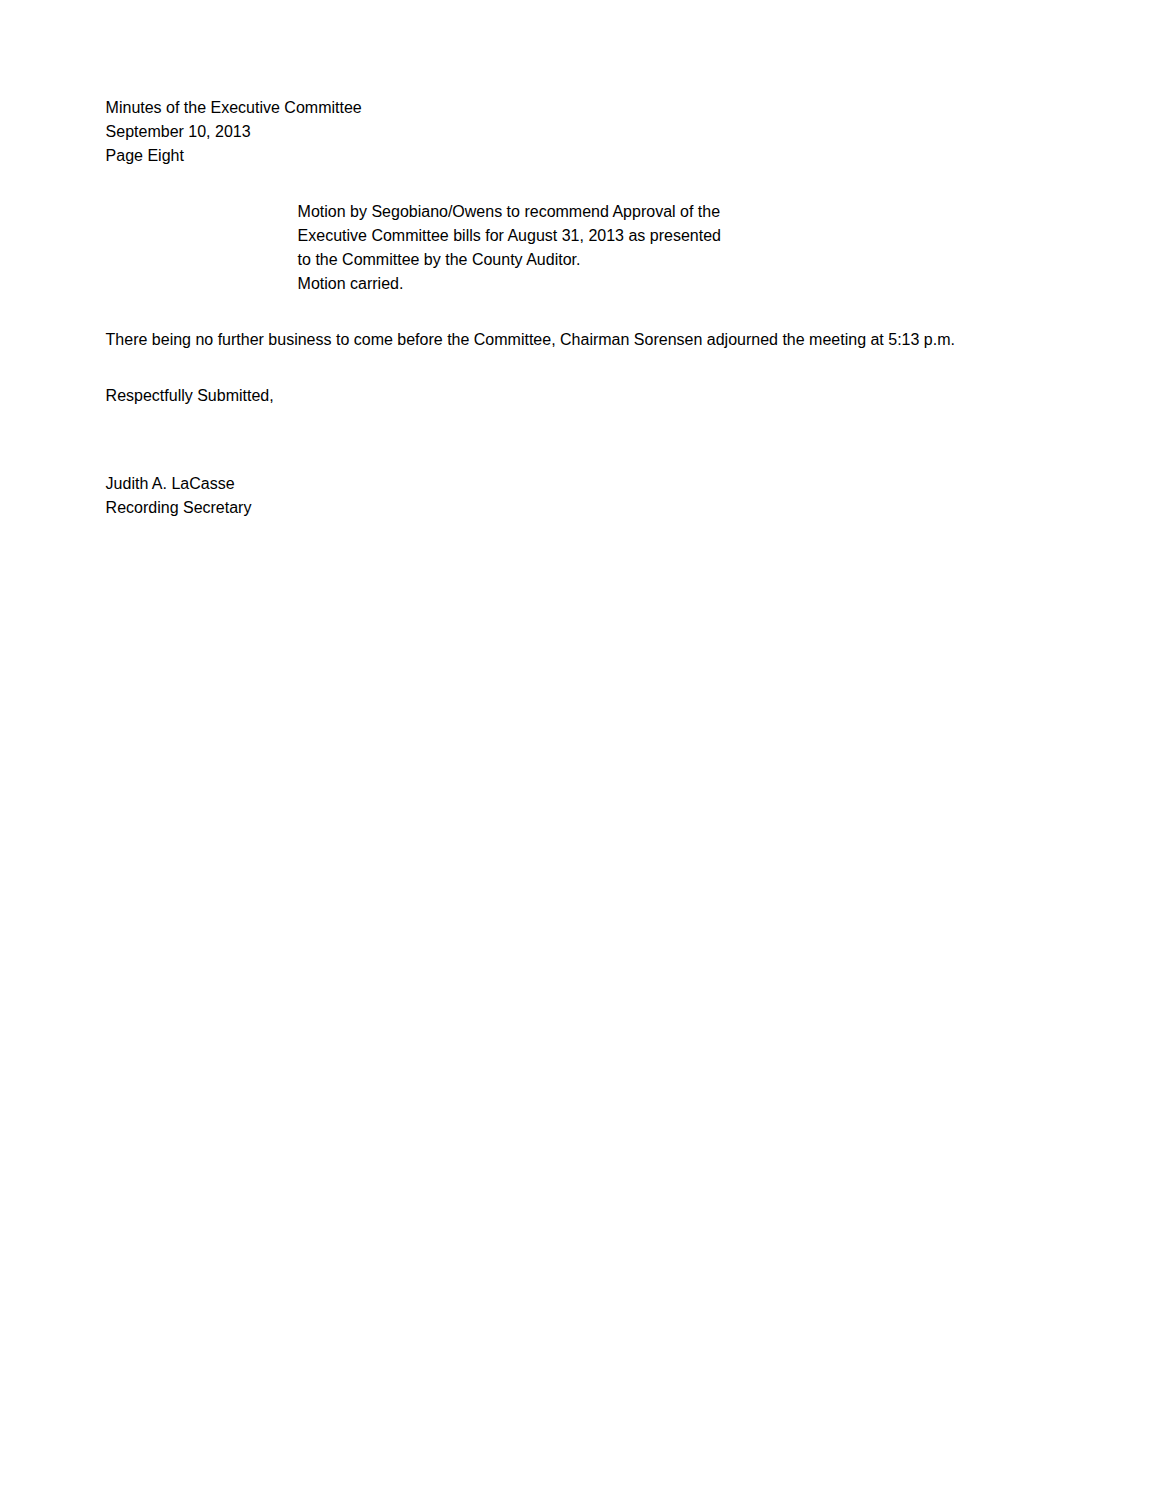Minutes of the Executive Committee
September 10, 2013
Page Eight
Motion by Segobiano/Owens to recommend Approval of the
Executive Committee bills for August 31, 2013 as presented
to the Committee by the County Auditor.
Motion carried.
There being no further business to come before the Committee, Chairman Sorensen adjourned the meeting at 5:13 p.m.
Respectfully Submitted,
Judith A. LaCasse
Recording Secretary